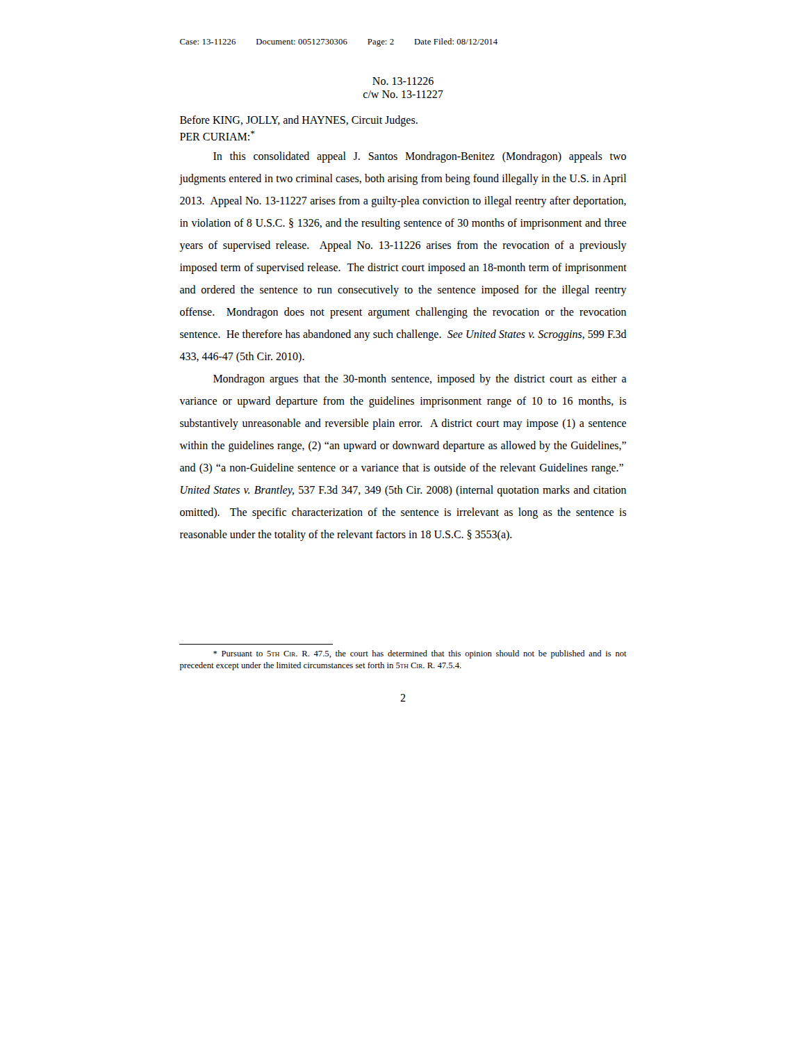Case: 13-11226 Document: 00512730306 Page: 2 Date Filed: 08/12/2014
No. 13-11226
c/w No. 13-11227
Before KING, JOLLY, and HAYNES, Circuit Judges.
PER CURIAM:*
In this consolidated appeal J. Santos Mondragon-Benitez (Mondragon) appeals two judgments entered in two criminal cases, both arising from being found illegally in the U.S. in April 2013. Appeal No. 13-11227 arises from a guilty-plea conviction to illegal reentry after deportation, in violation of 8 U.S.C. § 1326, and the resulting sentence of 30 months of imprisonment and three years of supervised release. Appeal No. 13-11226 arises from the revocation of a previously imposed term of supervised release. The district court imposed an 18-month term of imprisonment and ordered the sentence to run consecutively to the sentence imposed for the illegal reentry offense. Mondragon does not present argument challenging the revocation or the revocation sentence. He therefore has abandoned any such challenge. See United States v. Scroggins, 599 F.3d 433, 446-47 (5th Cir. 2010).
Mondragon argues that the 30-month sentence, imposed by the district court as either a variance or upward departure from the guidelines imprisonment range of 10 to 16 months, is substantively unreasonable and reversible plain error. A district court may impose (1) a sentence within the guidelines range, (2) “an upward or downward departure as allowed by the Guidelines,” and (3) “a non-Guideline sentence or a variance that is outside of the relevant Guidelines range.” United States v. Brantley, 537 F.3d 347, 349 (5th Cir. 2008) (internal quotation marks and citation omitted). The specific characterization of the sentence is irrelevant as long as the sentence is reasonable under the totality of the relevant factors in 18 U.S.C. § 3553(a).
* Pursuant to 5th Cir. R. 47.5, the court has determined that this opinion should not be published and is not precedent except under the limited circumstances set forth in 5th Cir. R. 47.5.4.
2